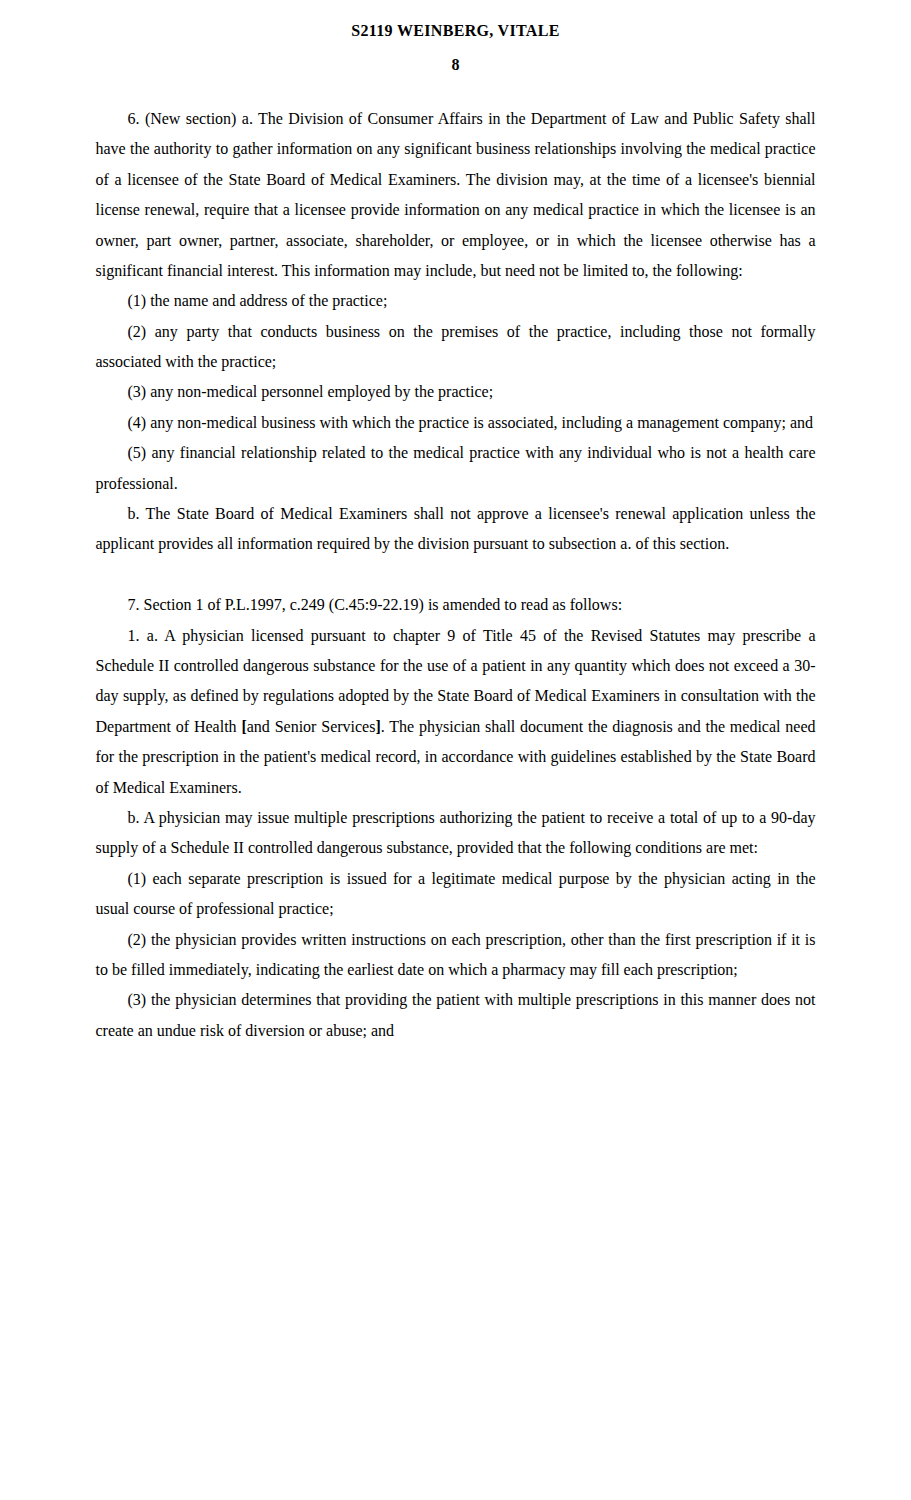S2119 WEINBERG, VITALE
8
6. (New section) a. The Division of Consumer Affairs in the Department of Law and Public Safety shall have the authority to gather information on any significant business relationships involving the medical practice of a licensee of the State Board of Medical Examiners. The division may, at the time of a licensee's biennial license renewal, require that a licensee provide information on any medical practice in which the licensee is an owner, part owner, partner, associate, shareholder, or employee, or in which the licensee otherwise has a significant financial interest. This information may include, but need not be limited to, the following:
(1) the name and address of the practice;
(2) any party that conducts business on the premises of the practice, including those not formally associated with the practice;
(3) any non-medical personnel employed by the practice;
(4) any non-medical business with which the practice is associated, including a management company; and
(5) any financial relationship related to the medical practice with any individual who is not a health care professional.
b. The State Board of Medical Examiners shall not approve a licensee's renewal application unless the applicant provides all information required by the division pursuant to subsection a. of this section.
7. Section 1 of P.L.1997, c.249 (C.45:9-22.19) is amended to read as follows:
1. a. A physician licensed pursuant to chapter 9 of Title 45 of the Revised Statutes may prescribe a Schedule II controlled dangerous substance for the use of a patient in any quantity which does not exceed a 30-day supply, as defined by regulations adopted by the State Board of Medical Examiners in consultation with the Department of Health [and Senior Services]. The physician shall document the diagnosis and the medical need for the prescription in the patient's medical record, in accordance with guidelines established by the State Board of Medical Examiners.
b. A physician may issue multiple prescriptions authorizing the patient to receive a total of up to a 90-day supply of a Schedule II controlled dangerous substance, provided that the following conditions are met:
(1) each separate prescription is issued for a legitimate medical purpose by the physician acting in the usual course of professional practice;
(2) the physician provides written instructions on each prescription, other than the first prescription if it is to be filled immediately, indicating the earliest date on which a pharmacy may fill each prescription;
(3) the physician determines that providing the patient with multiple prescriptions in this manner does not create an undue risk of diversion or abuse; and